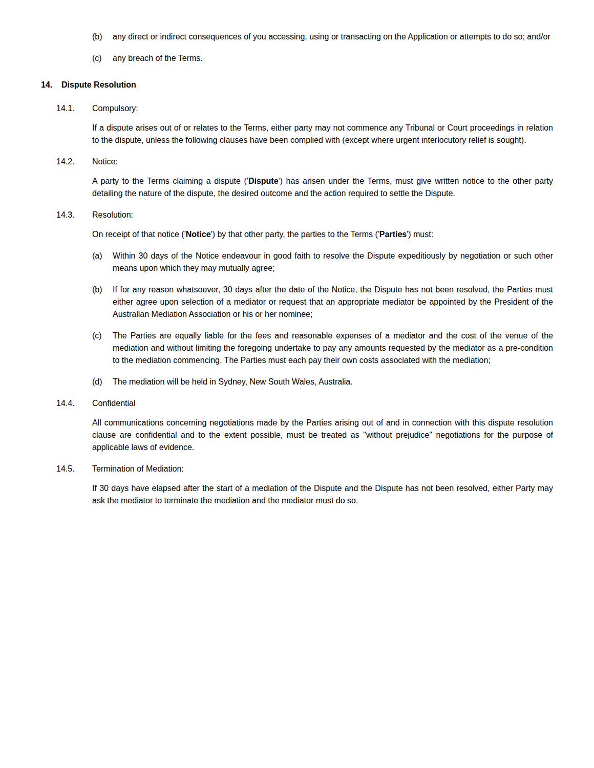(b)
any direct or indirect consequences of you accessing, using or transacting on the Application or attempts to do so; and/or
(c)
any breach of the Terms.
14. Dispute Resolution
14.1.
Compulsory:
If a dispute arises out of or relates to the Terms, either party may not commence any Tribunal or Court proceedings in relation to the dispute, unless the following clauses have been complied with (except where urgent interlocutory relief is sought).
14.2.
Notice:
A party to the Terms claiming a dispute ('Dispute') has arisen under the Terms, must give written notice to the other party detailing the nature of the dispute, the desired outcome and the action required to settle the Dispute.
14.3.
Resolution:
On receipt of that notice ('Notice') by that other party, the parties to the Terms ('Parties') must:
(a)
Within 30 days of the Notice endeavour in good faith to resolve the Dispute expeditiously by negotiation or such other means upon which they may mutually agree;
(b)
If for any reason whatsoever, 30 days after the date of the Notice, the Dispute has not been resolved, the Parties must either agree upon selection of a mediator or request that an appropriate mediator be appointed by the President of the Australian Mediation Association or his or her nominee;
(c)
The Parties are equally liable for the fees and reasonable expenses of a mediator and the cost of the venue of the mediation and without limiting the foregoing undertake to pay any amounts requested by the mediator as a pre-condition to the mediation commencing. The Parties must each pay their own costs associated with the mediation;
(d)
The mediation will be held in Sydney, New South Wales, Australia.
14.4.
Confidential
All communications concerning negotiations made by the Parties arising out of and in connection with this dispute resolution clause are confidential and to the extent possible, must be treated as "without prejudice" negotiations for the purpose of applicable laws of evidence.
14.5.
Termination of Mediation:
If 30 days have elapsed after the start of a mediation of the Dispute and the Dispute has not been resolved, either Party may ask the mediator to terminate the mediation and the mediator must do so.